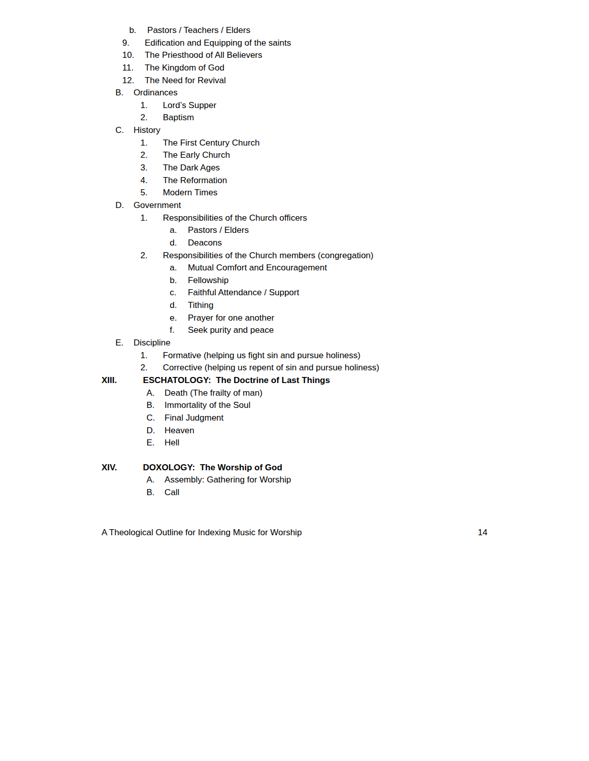b. Pastors / Teachers / Elders
9. Edification and Equipping of the saints
10. The Priesthood of All Believers
11. The Kingdom of God
12. The Need for Revival
B.
Ordinances
1. Lord’s Supper
2. Baptism
C.
History
1. The First Century Church
2. The Early Church
3. The Dark Ages
4. The Reformation
5. Modern Times
D.
Government
1.
Responsibilities of the Church officers
a. Pastors / Elders
d. Deacons
2.
Responsibilities of the Church members (congregation)
a. Mutual Comfort and Encouragement
b. Fellowship
c. Faithful Attendance / Support
d. Tithing
e. Prayer for one another
f. Seek purity and peace
E.
Discipline
1. Formative (helping us fight sin and pursue holiness)
2. Corrective (helping us repent of sin and pursue holiness)
XIII.
ESCHATOLOGY: The Doctrine of Last Things
A. Death (The frailty of man)
B. Immortality of the Soul
C. Final Judgment
D. Heaven
E. Hell
XIV.
DOXOLOGY: The Worship of God
A. Assembly: Gathering for Worship
B. Call
A Theological Outline for Indexing Music for Worship 14